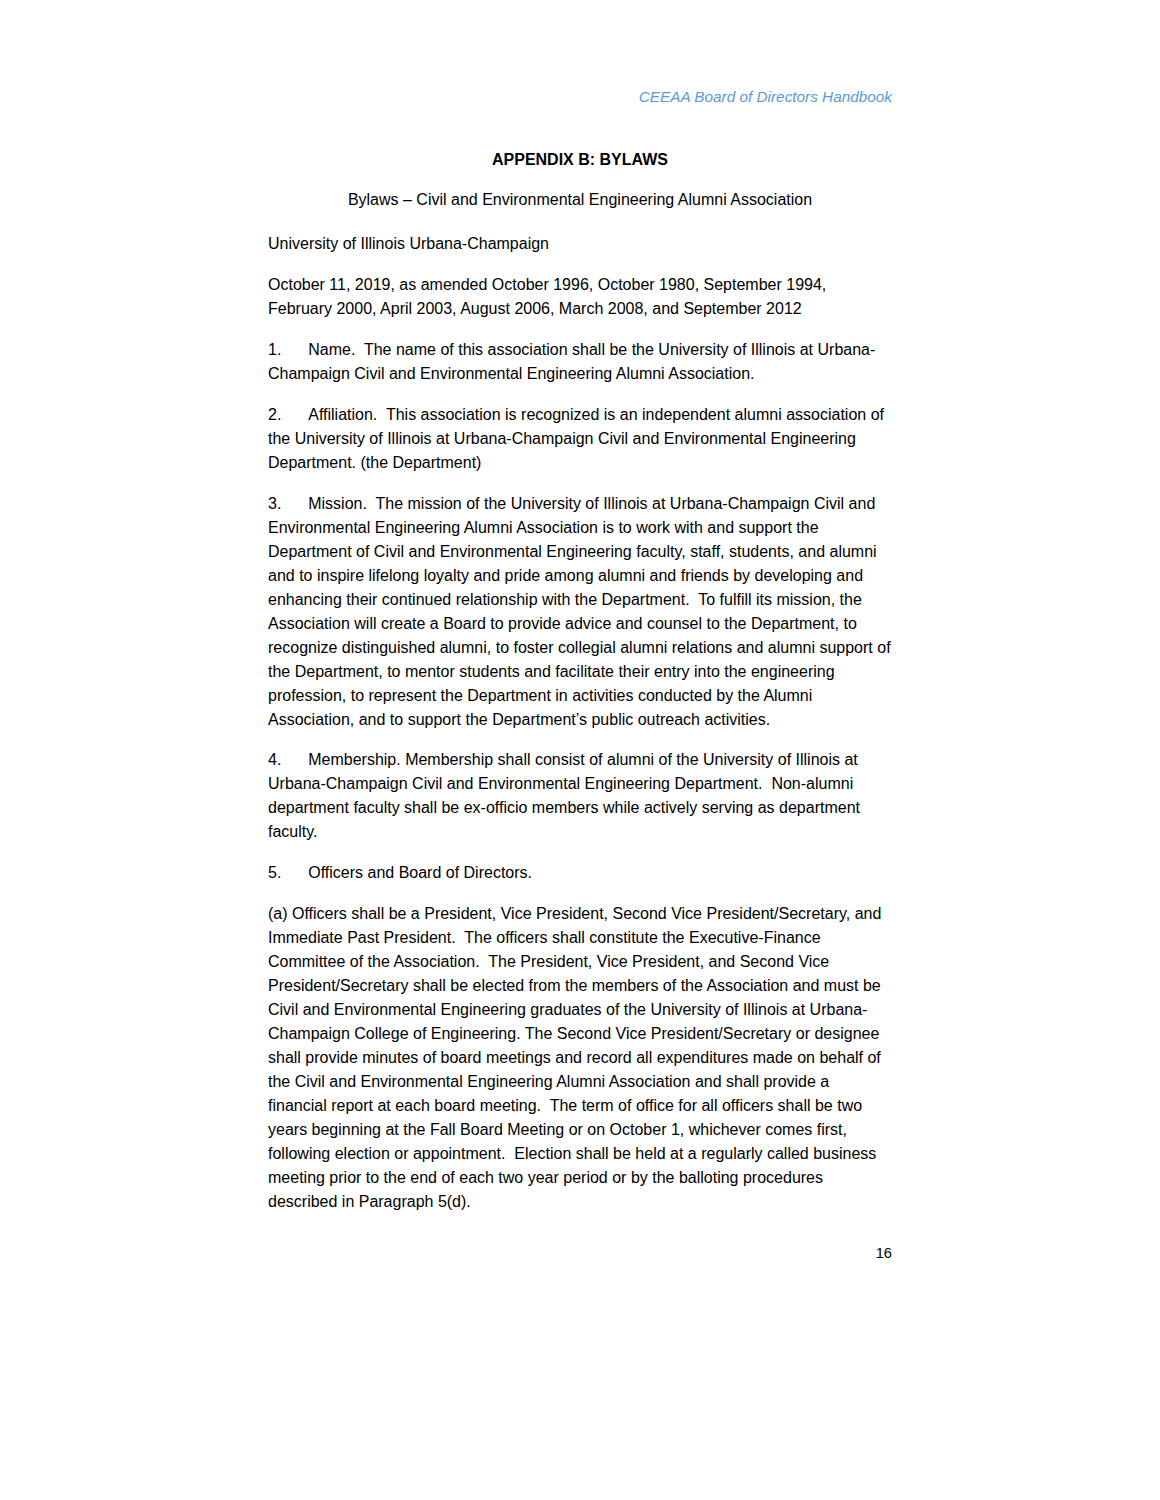CEEAA Board of Directors Handbook
APPENDIX B: BYLAWS
Bylaws – Civil and Environmental Engineering Alumni Association
University of Illinois Urbana-Champaign
October 11, 2019, as amended October 1996, October 1980, September 1994, February 2000, April 2003, August 2006, March 2008, and September 2012
1. Name. The name of this association shall be the University of Illinois at Urbana-Champaign Civil and Environmental Engineering Alumni Association.
2. Affiliation. This association is recognized is an independent alumni association of the University of Illinois at Urbana-Champaign Civil and Environmental Engineering Department. (the Department)
3. Mission. The mission of the University of Illinois at Urbana-Champaign Civil and Environmental Engineering Alumni Association is to work with and support the Department of Civil and Environmental Engineering faculty, staff, students, and alumni and to inspire lifelong loyalty and pride among alumni and friends by developing and enhancing their continued relationship with the Department. To fulfill its mission, the Association will create a Board to provide advice and counsel to the Department, to recognize distinguished alumni, to foster collegial alumni relations and alumni support of the Department, to mentor students and facilitate their entry into the engineering profession, to represent the Department in activities conducted by the Alumni Association, and to support the Department’s public outreach activities.
4. Membership. Membership shall consist of alumni of the University of Illinois at Urbana-Champaign Civil and Environmental Engineering Department. Non-alumni department faculty shall be ex-officio members while actively serving as department faculty.
5. Officers and Board of Directors.
(a) Officers shall be a President, Vice President, Second Vice President/Secretary, and Immediate Past President. The officers shall constitute the Executive-Finance Committee of the Association. The President, Vice President, and Second Vice President/Secretary shall be elected from the members of the Association and must be Civil and Environmental Engineering graduates of the University of Illinois at Urbana-Champaign College of Engineering. The Second Vice President/Secretary or designee shall provide minutes of board meetings and record all expenditures made on behalf of the Civil and Environmental Engineering Alumni Association and shall provide a financial report at each board meeting. The term of office for all officers shall be two years beginning at the Fall Board Meeting or on October 1, whichever comes first, following election or appointment. Election shall be held at a regularly called business meeting prior to the end of each two year period or by the balloting procedures described in Paragraph 5(d).
16